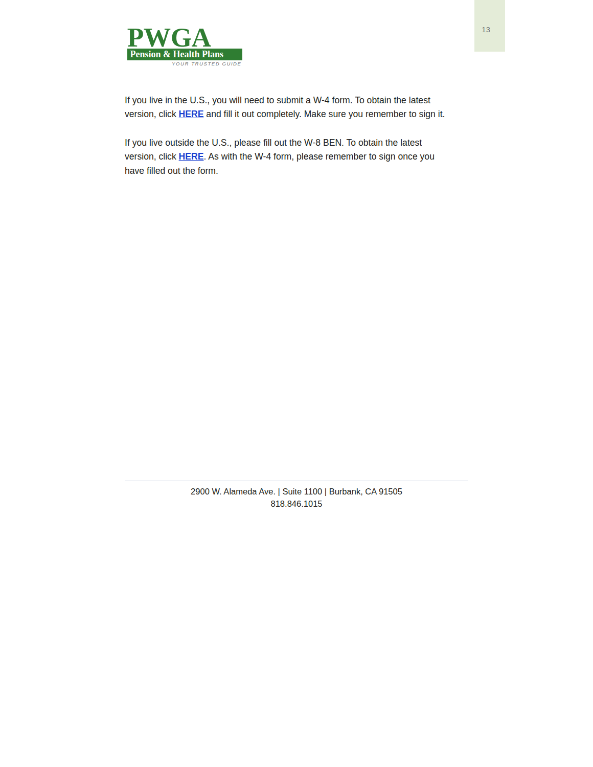13
PWGA
Pension & Health Plans
YOUR TRUSTED GUIDE
If you live in the U.S., you will need to submit a W-4 form. To obtain the latest version, click HERE and fill it out completely. Make sure you remember to sign it.
If you live outside the U.S., please fill out the W-8 BEN. To obtain the latest version, click HERE. As with the W-4 form, please remember to sign once you have filled out the form.
2900 W. Alameda Ave. | Suite 1100 | Burbank, CA 91505
818.846.1015